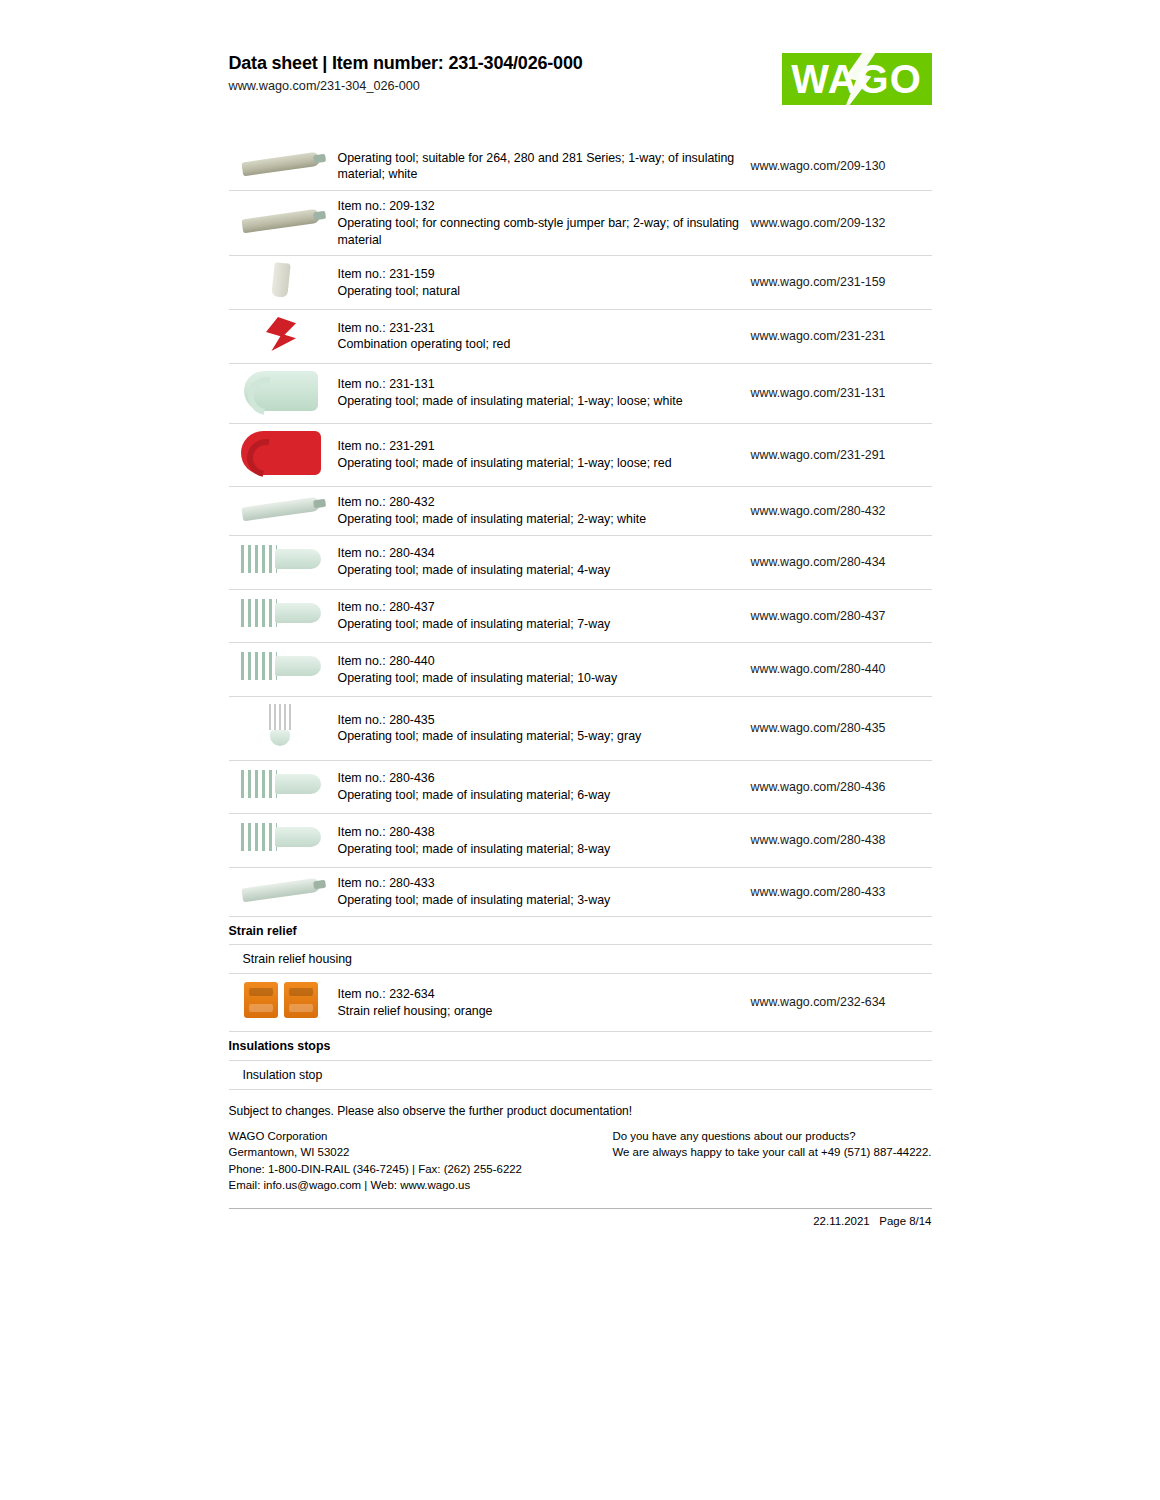Data sheet | Item number: 231-304/026-000
www.wago.com/231-304_026-000
WAGO
| | Operating tool; suitable for 264, 280 and 281 Series; 1-way; of insulating material; white | www.wago.com/209-130 |
| | Item no.: 209-132 Operating tool; for connecting comb-style jumper bar; 2-way; of insulating material | www.wago.com/209-132 |
| | Item no.: 231-159 Operating tool; natural | www.wago.com/231-159 |
| | Item no.: 231-231 Combination operating tool; red | www.wago.com/231-231 |
| | Item no.: 231-131 Operating tool; made of insulating material; 1-way; loose; white | www.wago.com/231-131 |
| | Item no.: 231-291 Operating tool; made of insulating material; 1-way; loose; red | www.wago.com/231-291 |
| | Item no.: 280-432 Operating tool; made of insulating material; 2-way; white | www.wago.com/280-432 |
| | Item no.: 280-434 Operating tool; made of insulating material; 4-way | www.wago.com/280-434 |
| | Item no.: 280-437 Operating tool; made of insulating material; 7-way | www.wago.com/280-437 |
| | Item no.: 280-440 Operating tool; made of insulating material; 10-way | www.wago.com/280-440 |
| | Item no.: 280-435 Operating tool; made of insulating material; 5-way; gray | www.wago.com/280-435 |
| | Item no.: 280-436 Operating tool; made of insulating material; 6-way | www.wago.com/280-436 |
| | Item no.: 280-438 Operating tool; made of insulating material; 8-way | www.wago.com/280-438 |
| | Item no.: 280-433 Operating tool; made of insulating material; 3-way | www.wago.com/280-433 |
| Strain relief |
| Strain relief housing |
| | Item no.: 232-634 Strain relief housing; orange | www.wago.com/232-634 |
| Insulations stops |
| Insulation stop |
Subject to changes. Please also observe the further product documentation!
WAGO Corporation
Germantown, WI 53022
Phone: 1-800-DIN-RAIL (346-7245) | Fax: (262) 255-6222
Email: info.us@wago.com | Web: www.wago.us
Do you have any questions about our products?
We are always happy to take your call at +49 (571) 887-44222.
22.11.2021 Page 8/14